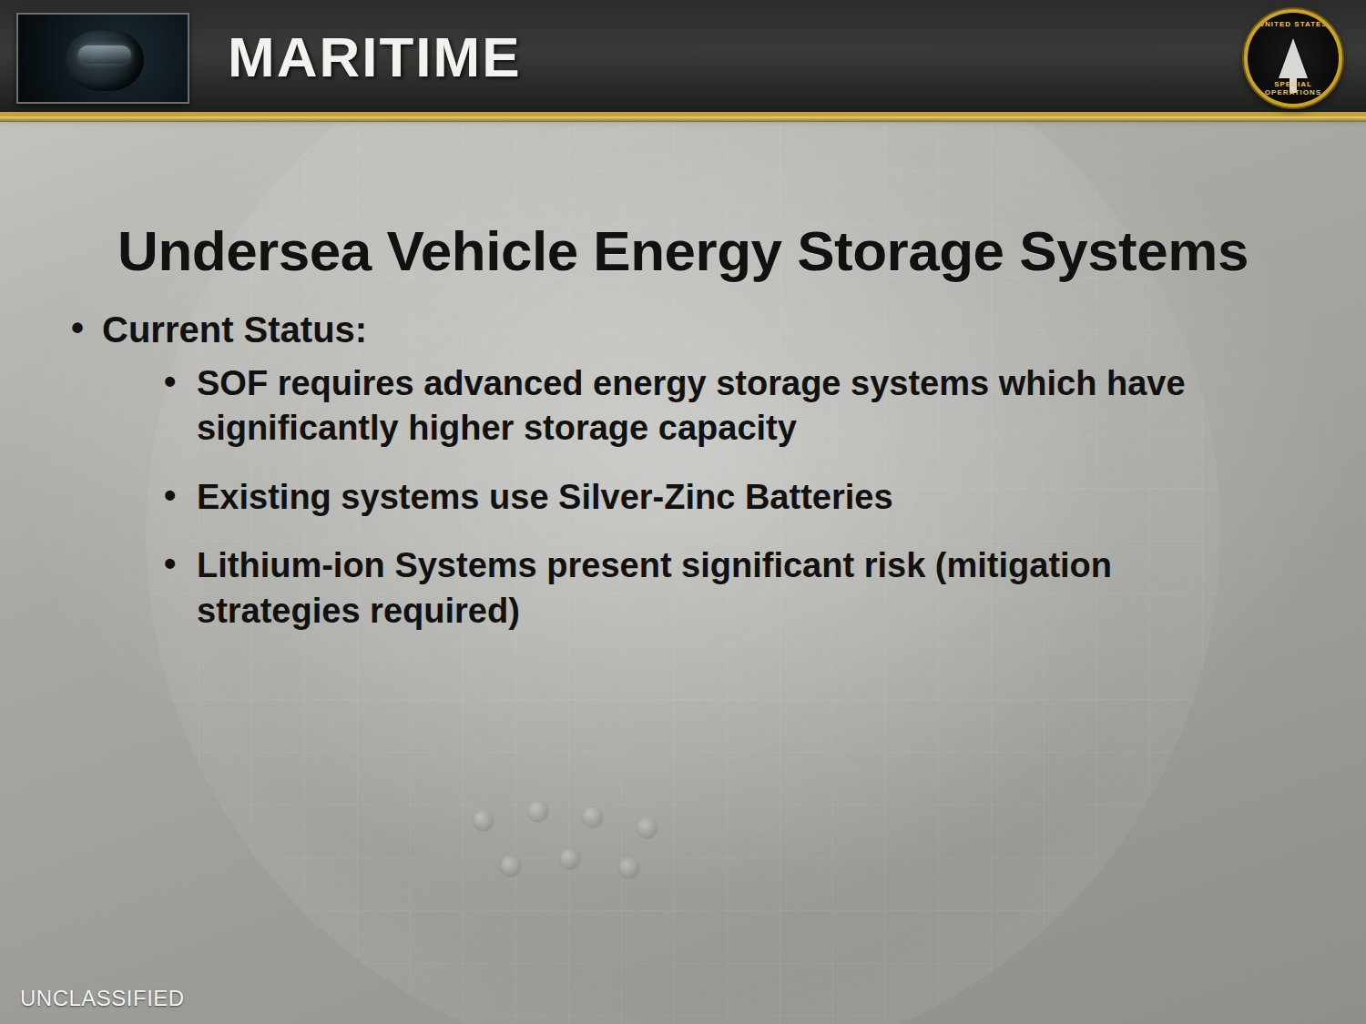MARITIME
United States
Special Operations
Undersea Vehicle Energy Storage Systems
Current Status:
SOF requires advanced energy storage systems which have significantly higher storage capacity
Existing systems use Silver-Zinc Batteries
Lithium-ion Systems present significant risk (mitigation strategies required)
UNCLASSIFIED